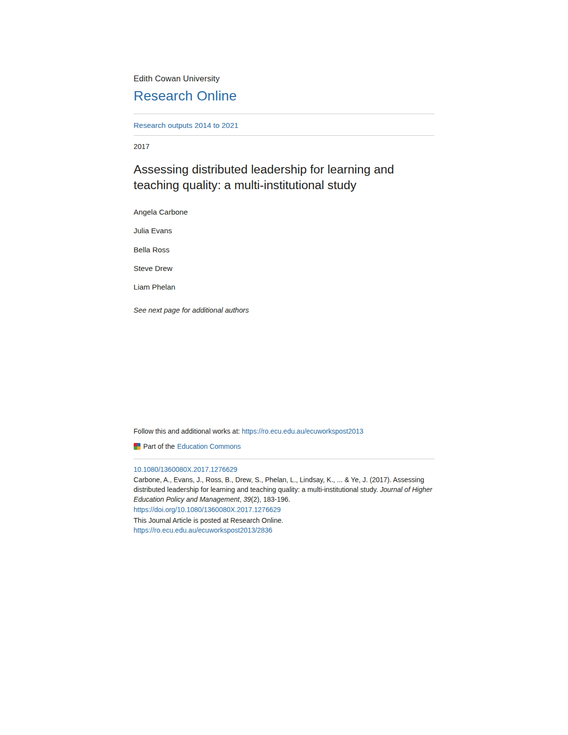Edith Cowan University
Research Online
Research outputs 2014 to 2021
2017
Assessing distributed leadership for learning and teaching quality: a multi-institutional study
Angela Carbone
Julia Evans
Bella Ross
Steve Drew
Liam Phelan
See next page for additional authors
Follow this and additional works at: https://ro.ecu.edu.au/ecuworkspost2013
Part of the Education Commons
10.1080/1360080X.2017.1276629
Carbone, A., Evans, J., Ross, B., Drew, S., Phelan, L., Lindsay, K., ... & Ye, J. (2017). Assessing distributed leadership for learning and teaching quality: a multi-institutional study. Journal of Higher Education Policy and Management, 39(2), 183-196.
https://doi.org/10.1080/1360080X.2017.1276629
This Journal Article is posted at Research Online.
https://ro.ecu.edu.au/ecuworkspost2013/2836